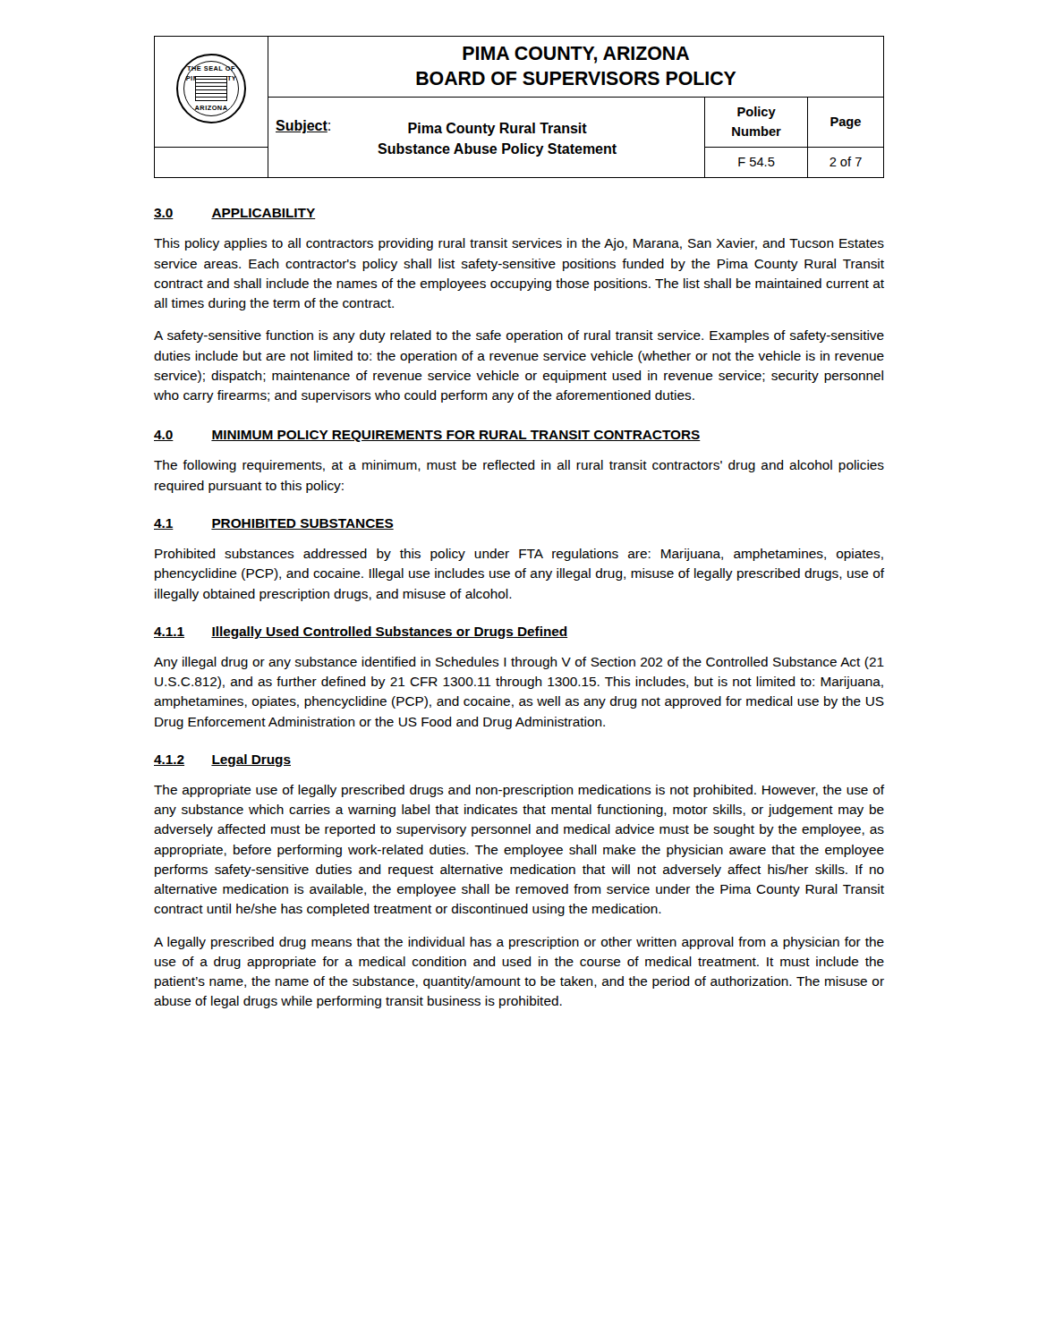| THE SEAL OF PIMA COUNTY ARIZONA | PIMA COUNTY, ARIZONA BOARD OF SUPERVISORS POLICY |
| Subject : Pima County Rural Transit Substance Abuse Policy Statement | Policy Number | Page |
| | F 54.5 | 2 of 7 |
3.0 APPLICABILITY
This policy applies to all contractors providing rural transit services in the Ajo, Marana, San Xavier, and Tucson Estates service areas. Each contractor's policy shall list safety-sensitive positions funded by the Pima County Rural Transit contract and shall include the names of the employees occupying those positions. The list shall be maintained current at all times during the term of the contract.
A safety-sensitive function is any duty related to the safe operation of rural transit service. Examples of safety-sensitive duties include but are not limited to: the operation of a revenue service vehicle (whether or not the vehicle is in revenue service); dispatch; maintenance of revenue service vehicle or equipment used in revenue service; security personnel who carry firearms; and supervisors who could perform any of the aforementioned duties.
4.0 MINIMUM POLICY REQUIREMENTS FOR RURAL TRANSIT CONTRACTORS
The following requirements, at a minimum, must be reflected in all rural transit contractors' drug and alcohol policies required pursuant to this policy:
4.1 PROHIBITED SUBSTANCES
Prohibited substances addressed by this policy under FTA regulations are: Marijuana, amphetamines, opiates, phencyclidine (PCP), and cocaine. Illegal use includes use of any illegal drug, misuse of legally prescribed drugs, use of illegally obtained prescription drugs, and misuse of alcohol.
4.1.1 Illegally Used Controlled Substances or Drugs Defined
Any illegal drug or any substance identified in Schedules I through V of Section 202 of the Controlled Substance Act (21 U.S.C.812), and as further defined by 21 CFR 1300.11 through 1300.15. This includes, but is not limited to: Marijuana, amphetamines, opiates, phencyclidine (PCP), and cocaine, as well as any drug not approved for medical use by the US Drug Enforcement Administration or the US Food and Drug Administration.
4.1.2 Legal Drugs
The appropriate use of legally prescribed drugs and non-prescription medications is not prohibited. However, the use of any substance which carries a warning label that indicates that mental functioning, motor skills, or judgement may be adversely affected must be reported to supervisory personnel and medical advice must be sought by the employee, as appropriate, before performing work-related duties. The employee shall make the physician aware that the employee performs safety-sensitive duties and request alternative medication that will not adversely affect his/her skills. If no alternative medication is available, the employee shall be removed from service under the Pima County Rural Transit contract until he/she has completed treatment or discontinued using the medication.
A legally prescribed drug means that the individual has a prescription or other written approval from a physician for the use of a drug appropriate for a medical condition and used in the course of medical treatment. It must include the patient’s name, the name of the substance, quantity/amount to be taken, and the period of authorization. The misuse or abuse of legal drugs while performing transit business is prohibited.